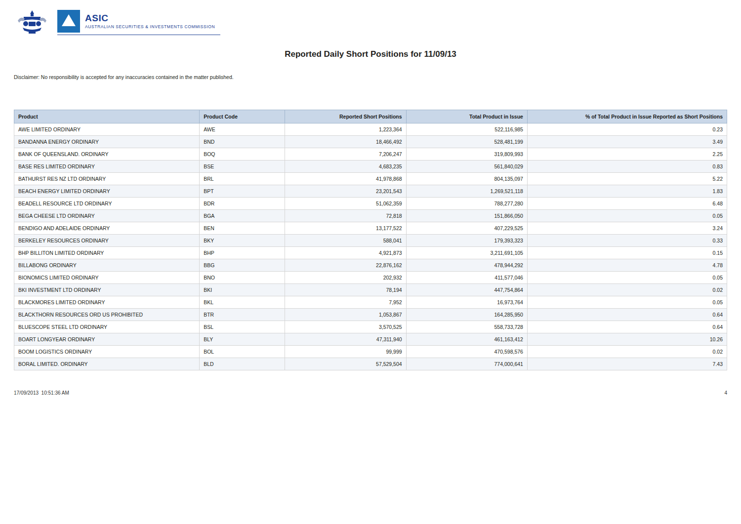ASIC
Australian Securities & Investments Commission
Reported Daily Short Positions for 11/09/13
Disclaimer: No responsibility is accepted for any inaccuracies contained in the matter published.
| Product | Product Code | Reported Short Positions | Total Product in Issue | % of Total Product in Issue Reported as Short Positions |
| --- | --- | --- | --- | --- |
| AWE LIMITED ORDINARY | AWE | 1,223,364 | 522,116,985 | 0.23 |
| BANDANNA ENERGY ORDINARY | BND | 18,466,492 | 528,481,199 | 3.49 |
| BANK OF QUEENSLAND. ORDINARY | BOQ | 7,206,247 | 319,809,993 | 2.25 |
| BASE RES LIMITED ORDINARY | BSE | 4,683,235 | 561,840,029 | 0.83 |
| BATHURST RES NZ LTD ORDINARY | BRL | 41,978,868 | 804,135,097 | 5.22 |
| BEACH ENERGY LIMITED ORDINARY | BPT | 23,201,543 | 1,269,521,118 | 1.83 |
| BEADELL RESOURCE LTD ORDINARY | BDR | 51,062,359 | 788,277,280 | 6.48 |
| BEGA CHEESE LTD ORDINARY | BGA | 72,818 | 151,866,050 | 0.05 |
| BENDIGO AND ADELAIDE ORDINARY | BEN | 13,177,522 | 407,229,525 | 3.24 |
| BERKELEY RESOURCES ORDINARY | BKY | 588,041 | 179,393,323 | 0.33 |
| BHP BILLITON LIMITED ORDINARY | BHP | 4,921,873 | 3,211,691,105 | 0.15 |
| BILLABONG ORDINARY | BBG | 22,876,162 | 478,944,292 | 4.78 |
| BIONOMICS LIMITED ORDINARY | BNO | 202,932 | 411,577,046 | 0.05 |
| BKI INVESTMENT LTD ORDINARY | BKI | 78,194 | 447,754,864 | 0.02 |
| BLACKMORES LIMITED ORDINARY | BKL | 7,952 | 16,973,764 | 0.05 |
| BLACKTHORN RESOURCES ORD US PROHIBITED | BTR | 1,053,867 | 164,285,950 | 0.64 |
| BLUESCOPE STEEL LTD ORDINARY | BSL | 3,570,525 | 558,733,728 | 0.64 |
| BOART LONGYEAR ORDINARY | BLY | 47,311,940 | 461,163,412 | 10.26 |
| BOOM LOGISTICS ORDINARY | BOL | 99,999 | 470,598,576 | 0.02 |
| BORAL LIMITED. ORDINARY | BLD | 57,529,504 | 774,000,641 | 7.43 |
17/09/2013 10:51:36 AM
4